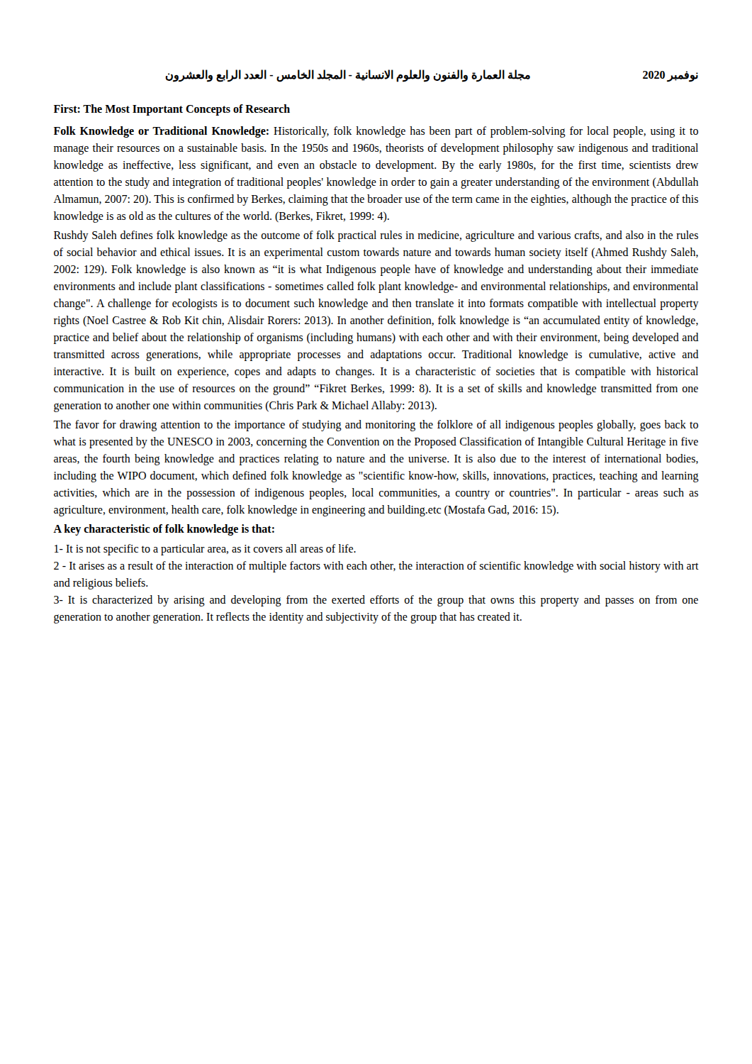نوفمبر 2020 مجلة العمارة والفنون والعلوم الانسانية - المجلد الخامس - العدد الرابع والعشرون
First: The Most Important Concepts of Research
Folk Knowledge or Traditional Knowledge: Historically, folk knowledge has been part of problem-solving for local people, using it to manage their resources on a sustainable basis. In the 1950s and 1960s, theorists of development philosophy saw indigenous and traditional knowledge as ineffective, less significant, and even an obstacle to development. By the early 1980s, for the first time, scientists drew attention to the study and integration of traditional peoples' knowledge in order to gain a greater understanding of the environment (Abdullah Almamun, 2007: 20). This is confirmed by Berkes, claiming that the broader use of the term came in the eighties, although the practice of this knowledge is as old as the cultures of the world. (Berkes, Fikret, 1999: 4).
Rushdy Saleh defines folk knowledge as the outcome of folk practical rules in medicine, agriculture and various crafts, and also in the rules of social behavior and ethical issues. It is an experimental custom towards nature and towards human society itself (Ahmed Rushdy Saleh, 2002: 129). Folk knowledge is also known as “it is what Indigenous people have of knowledge and understanding about their immediate environments and include plant classifications - sometimes called folk plant knowledge- and environmental relationships, and environmental change". A challenge for ecologists is to document such knowledge and then translate it into formats compatible with intellectual property rights (Noel Castree & Rob Kit chin, Alisdair Rorers: 2013). In another definition, folk knowledge is “an accumulated entity of knowledge, practice and belief about the relationship of organisms (including humans) with each other and with their environment, being developed and transmitted across generations, while appropriate processes and adaptations occur. Traditional knowledge is cumulative, active and interactive. It is built on experience, copes and adapts to changes. It is a characteristic of societies that is compatible with historical communication in the use of resources on the ground” “Fikret Berkes, 1999: 8). It is a set of skills and knowledge transmitted from one generation to another one within communities (Chris Park & Michael Allaby: 2013).
The favor for drawing attention to the importance of studying and monitoring the folklore of all indigenous peoples globally, goes back to what is presented by the UNESCO in 2003, concerning the Convention on the Proposed Classification of Intangible Cultural Heritage in five areas, the fourth being knowledge and practices relating to nature and the universe. It is also due to the interest of international bodies, including the WIPO document, which defined folk knowledge as "scientific know-how, skills, innovations, practices, teaching and learning activities, which are in the possession of indigenous peoples, local communities, a country or countries". In particular - areas such as agriculture, environment, health care, folk knowledge in engineering and building.etc (Mostafa Gad, 2016: 15).
A key characteristic of folk knowledge is that:
1- It is not specific to a particular area, as it covers all areas of life.
2 - It arises as a result of the interaction of multiple factors with each other, the interaction of scientific knowledge with social history with art and religious beliefs.
3- It is characterized by arising and developing from the exerted efforts of the group that owns this property and passes on from one generation to another generation. It reflects the identity and subjectivity of the group that has created it.